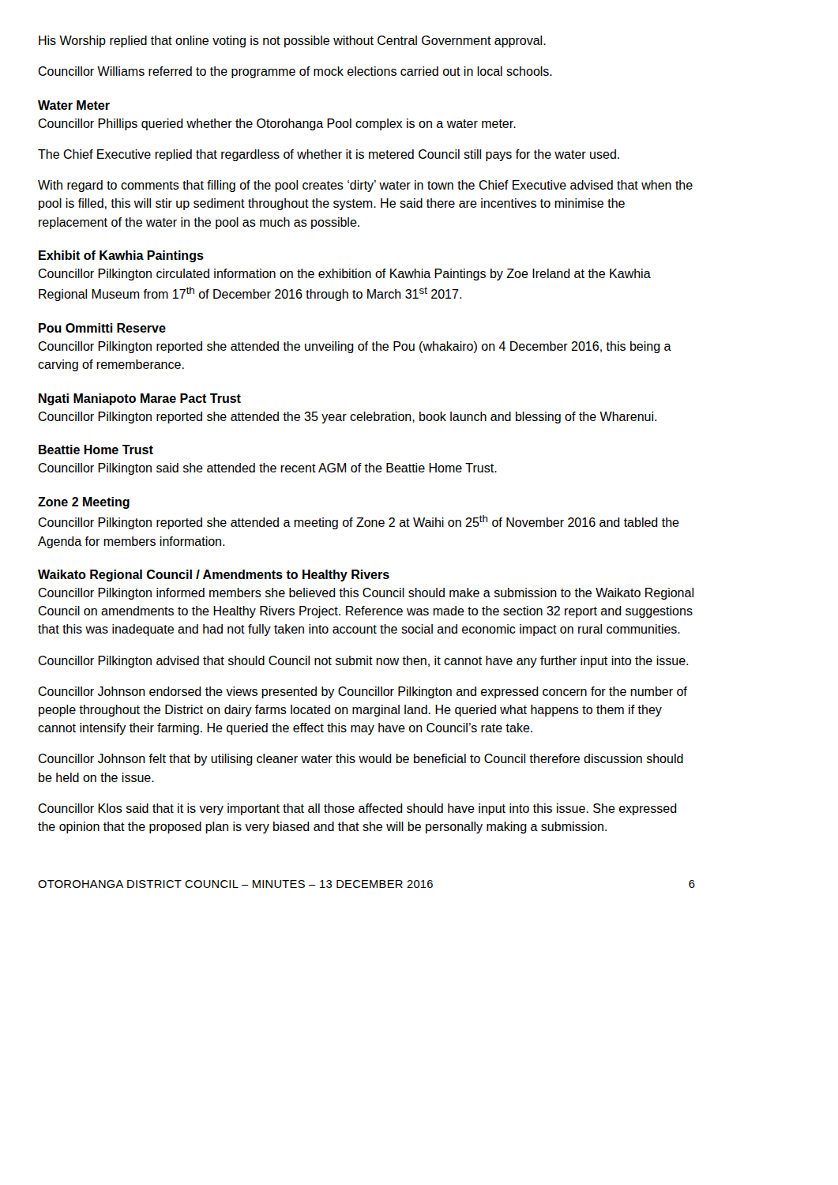His Worship replied that online voting is not possible without Central Government approval.
Councillor Williams referred to the programme of mock elections carried out in local schools.
Water Meter
Councillor Phillips queried whether the Otorohanga Pool complex is on a water meter.
The Chief Executive replied that regardless of whether it is metered Council still pays for the water used.
With regard to comments that filling of the pool creates ‘dirty’ water in town the Chief Executive advised that when the pool is filled, this will stir up sediment throughout the system. He said there are incentives to minimise the replacement of the water in the pool as much as possible.
Exhibit of Kawhia Paintings
Councillor Pilkington circulated information on the exhibition of Kawhia Paintings by Zoe Ireland at the Kawhia Regional Museum from 17th of December 2016 through to March 31st 2017.
Pou Ommitti Reserve
Councillor Pilkington reported she attended the unveiling of the Pou (whakairo) on 4 December 2016, this being a carving of rememberance.
Ngati Maniapoto Marae Pact Trust
Councillor Pilkington reported she attended the 35 year celebration, book launch and blessing of the Wharenui.
Beattie Home Trust
Councillor Pilkington said she attended the recent AGM of the Beattie Home Trust.
Zone 2 Meeting
Councillor Pilkington reported she attended a meeting of Zone 2 at Waihi on 25th of November 2016 and tabled the Agenda for members information.
Waikato Regional Council / Amendments to Healthy Rivers
Councillor Pilkington informed members she believed this Council should make a submission to the Waikato Regional Council on amendments to the Healthy Rivers Project. Reference was made to the section 32 report and suggestions that this was inadequate and had not fully taken into account the social and economic impact on rural communities.
Councillor Pilkington advised that should Council not submit now then, it cannot have any further input into the issue.
Councillor Johnson endorsed the views presented by Councillor Pilkington and expressed concern for the number of people throughout the District on dairy farms located on marginal land. He queried what happens to them if they cannot intensify their farming. He queried the effect this may have on Council’s rate take.
Councillor Johnson felt that by utilising cleaner water this would be beneficial to Council therefore discussion should be held on the issue.
Councillor Klos said that it is very important that all those affected should have input into this issue. She expressed the opinion that the proposed plan is very biased and that she will be personally making a submission.
OTOROHANGA DISTRICT COUNCIL – MINUTES – 13 DECEMBER 2016 6